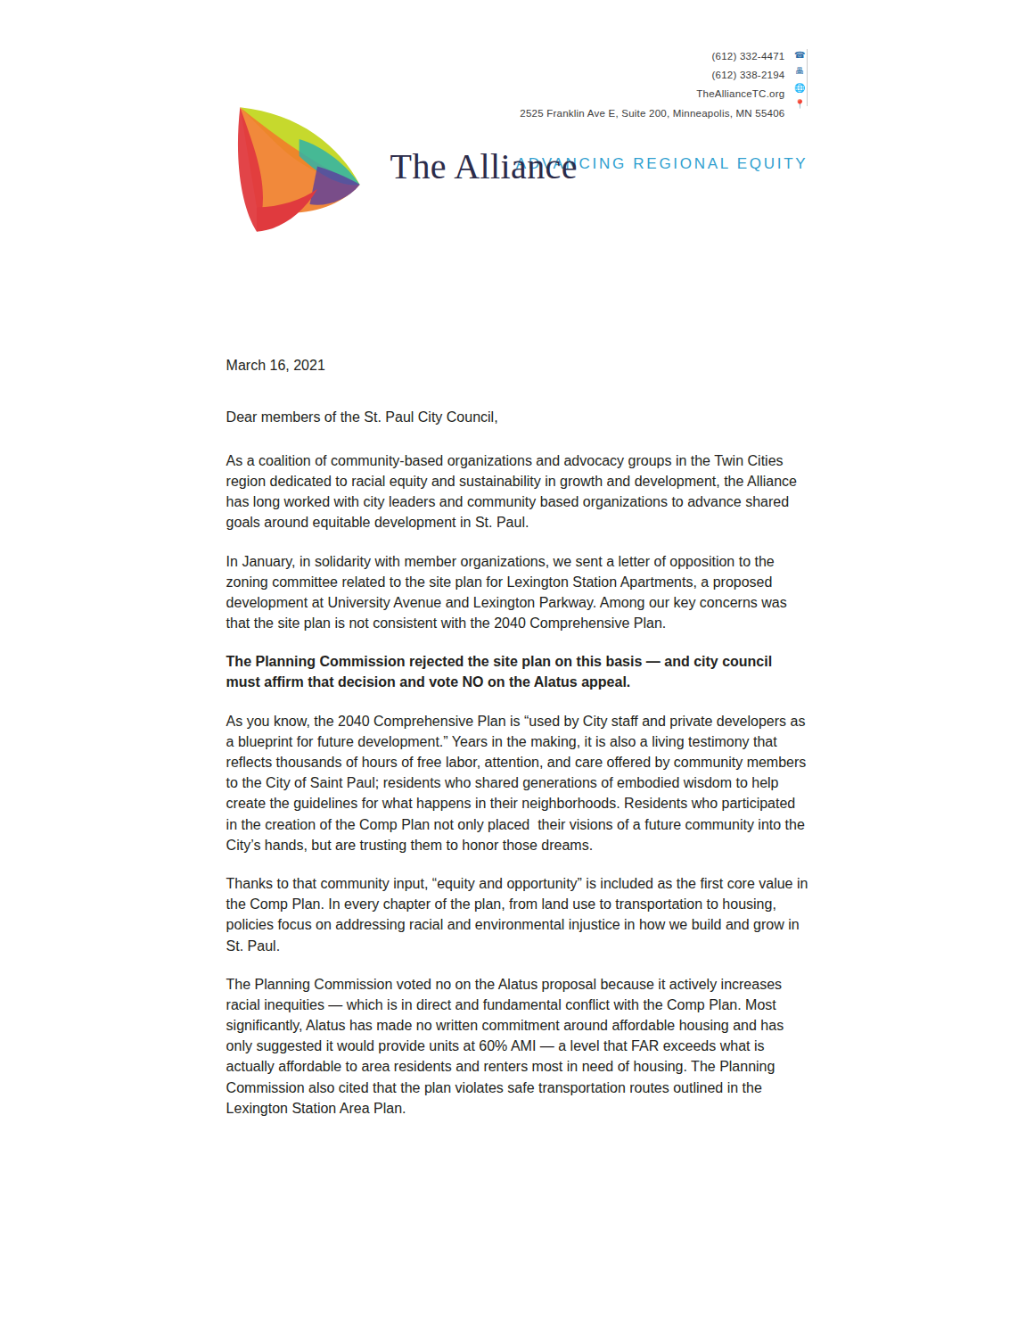☎ 🖶 🌐 📍
(612) 332-4471
(612) 338-2194
TheAllianceTC.org
2525 Franklin Ave E, Suite 200, Minneapolis, MN 55406
Advancing Regional Equity
The Alliance
March 16, 2021
Dear members of the St. Paul City Council,
As a coalition of community-based organizations and advocacy groups in the Twin Cities region dedicated to racial equity and sustainability in growth and development, the Alliance has long worked with city leaders and community based organizations to advance shared goals around equitable development in St. Paul.
In January, in solidarity with member organizations, we sent a letter of opposition to the zoning committee related to the site plan for Lexington Station Apartments, a proposed development at University Avenue and Lexington Parkway. Among our key concerns was that the site plan is not consistent with the 2040 Comprehensive Plan.
The Planning Commission rejected the site plan on this basis — and city council must affirm that decision and vote NO on the Alatus appeal.
As you know, the 2040 Comprehensive Plan is “used by City staff and private developers as a blueprint for future development.” Years in the making, it is also a living testimony that reflects thousands of hours of free labor, attention, and care offered by community members to the City of Saint Paul; residents who shared generations of embodied wisdom to help create the guidelines for what happens in their neighborhoods. Residents who participated in the creation of the Comp Plan not only placed their visions of a future community into the City’s hands, but are trusting them to honor those dreams.
Thanks to that community input, “equity and opportunity” is included as the first core value in the Comp Plan. In every chapter of the plan, from land use to transportation to housing, policies focus on addressing racial and environmental injustice in how we build and grow in St. Paul.
The Planning Commission voted no on the Alatus proposal because it actively increases racial inequities — which is in direct and fundamental conflict with the Comp Plan. Most significantly, Alatus has made no written commitment around affordable housing and has only suggested it would provide units at 60% AMI — a level that FAR exceeds what is actually affordable to area residents and renters most in need of housing. The Planning Commission also cited that the plan violates safe transportation routes outlined in the Lexington Station Area Plan.